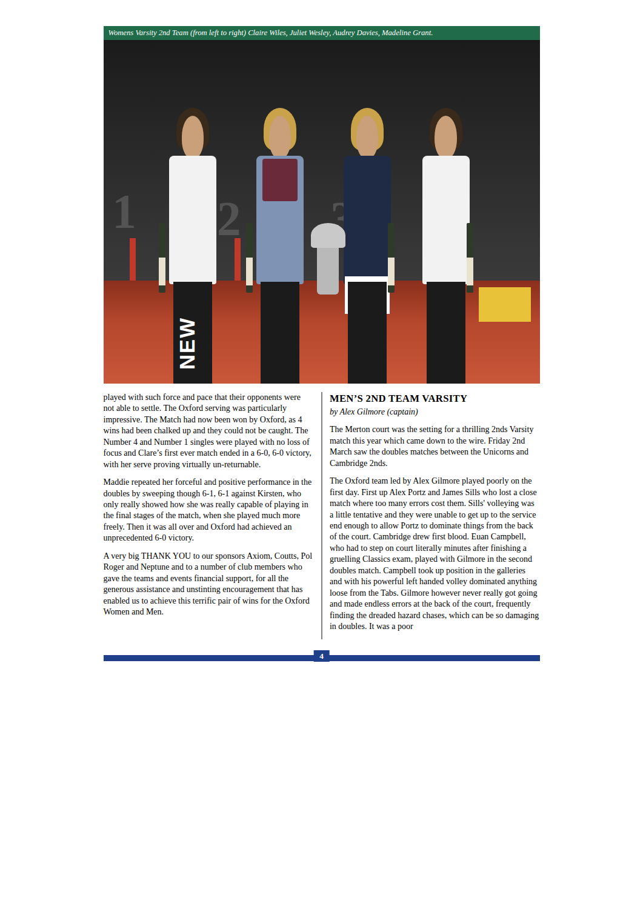Womens Varsity 2nd Team (from left to right) Claire Wiles, Juliet Wesley, Audrey Davies, Madeline Grant.
1
2
3
NEW
played with such force and pace that their opponents were not able to settle. The Oxford serving was particularly impressive. The Match had now been won by Oxford, as 4 wins had been chalked up and they could not be caught. The Number 4 and Number 1 singles were played with no loss of focus and Clare’s first ever match ended in a 6-0, 6-0 victory, with her serve proving virtually un-returnable.
Maddie repeated her forceful and positive performance in the doubles by sweeping though 6-1, 6-1 against Kirsten, who only really showed how she was really capable of playing in the final stages of the match, when she played much more freely. Then it was all over and Oxford had achieved an unprecedented 6-0 victory.
A very big THANK YOU to our sponsors Axiom, Coutts, Pol Roger and Neptune and to a number of club members who gave the teams and events financial support, for all the generous assistance and unstinting encouragement that has enabled us to achieve this terrific pair of wins for the Oxford Women and Men.
MEN’S 2ND TEAM VARSITY
by Alex Gilmore (captain)
The Merton court was the setting for a thrilling 2nds Varsity match this year which came down to the wire. Friday 2nd March saw the doubles matches between the Unicorns and Cambridge 2nds.
The Oxford team led by Alex Gilmore played poorly on the first day. First up Alex Portz and James Sills who lost a close match where too many errors cost them. Sills' volleying was a little tentative and they were unable to get up to the service end enough to allow Portz to dominate things from the back of the court. Cambridge drew first blood. Euan Campbell, who had to step on court literally minutes after finishing a gruelling Classics exam, played with Gilmore in the second doubles match. Campbell took up position in the galleries and with his powerful left handed volley dominated anything loose from the Tabs. Gilmore however never really got going and made endless errors at the back of the court, frequently finding the dreaded hazard chases, which can be so damaging in doubles. It was a poor
4